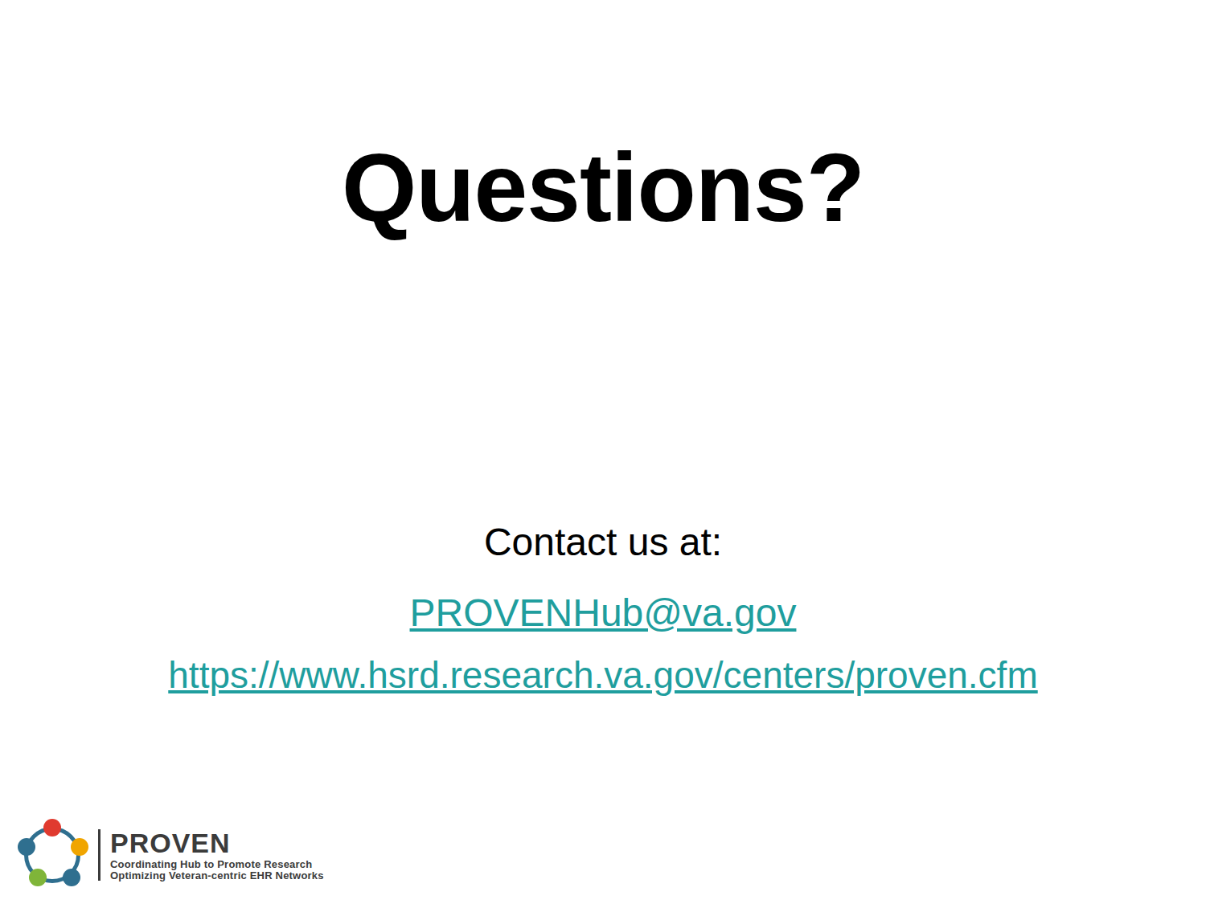Questions?
Contact us at:
PROVENHub@va.gov
https://www.hsrd.research.va.gov/centers/proven.cfm
PROVEN
Coordinating Hub to Promote Research
Optimizing Veteran-centric EHR Networks